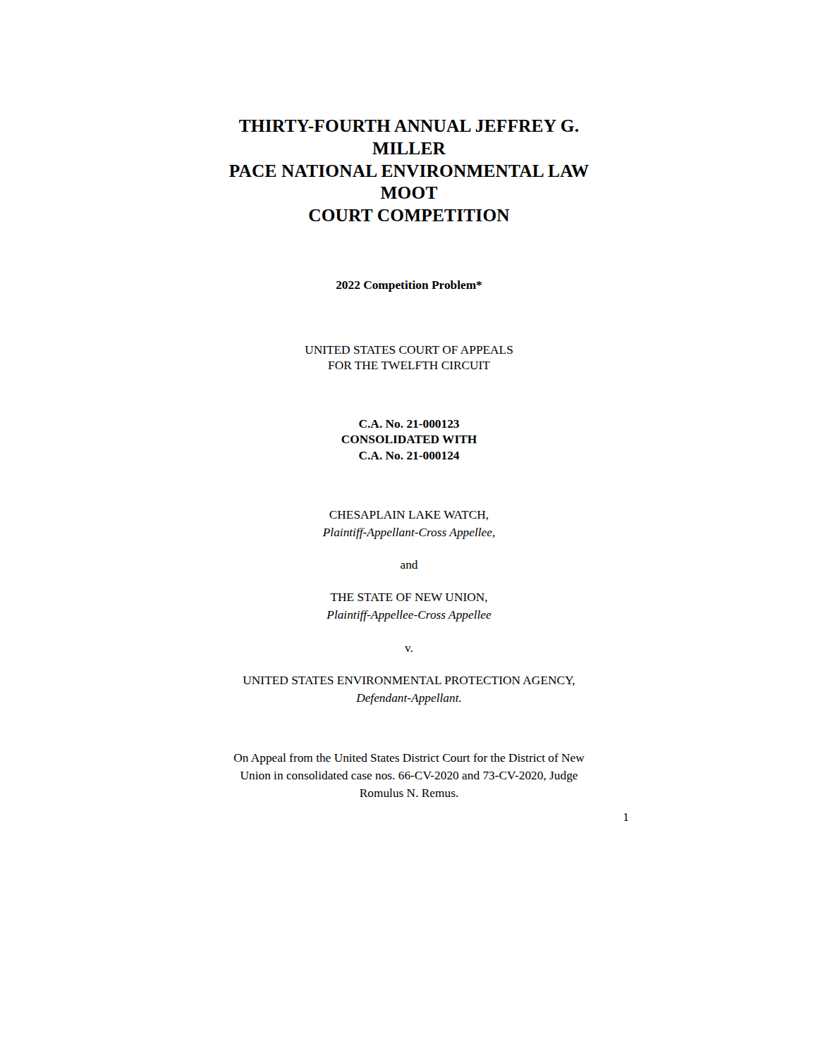THIRTY-FOURTH ANNUAL JEFFREY G. MILLER
PACE NATIONAL ENVIRONMENTAL LAW MOOT
COURT COMPETITION
2022 Competition Problem*
UNITED STATES COURT OF APPEALS
FOR THE TWELFTH CIRCUIT
C.A. No. 21-000123
CONSOLIDATED WITH
C.A. No. 21-000124
CHESAPLAIN LAKE WATCH,
Plaintiff-Appellant-Cross Appellee,
and
THE STATE OF NEW UNION,
Plaintiff-Appellee-Cross Appellee
v.
UNITED STATES ENVIRONMENTAL PROTECTION AGENCY,
Defendant-Appellant.
On Appeal from the United States District Court for the District of New Union in consolidated case nos. 66-CV-2020 and 73-CV-2020, Judge Romulus N. Remus.
1